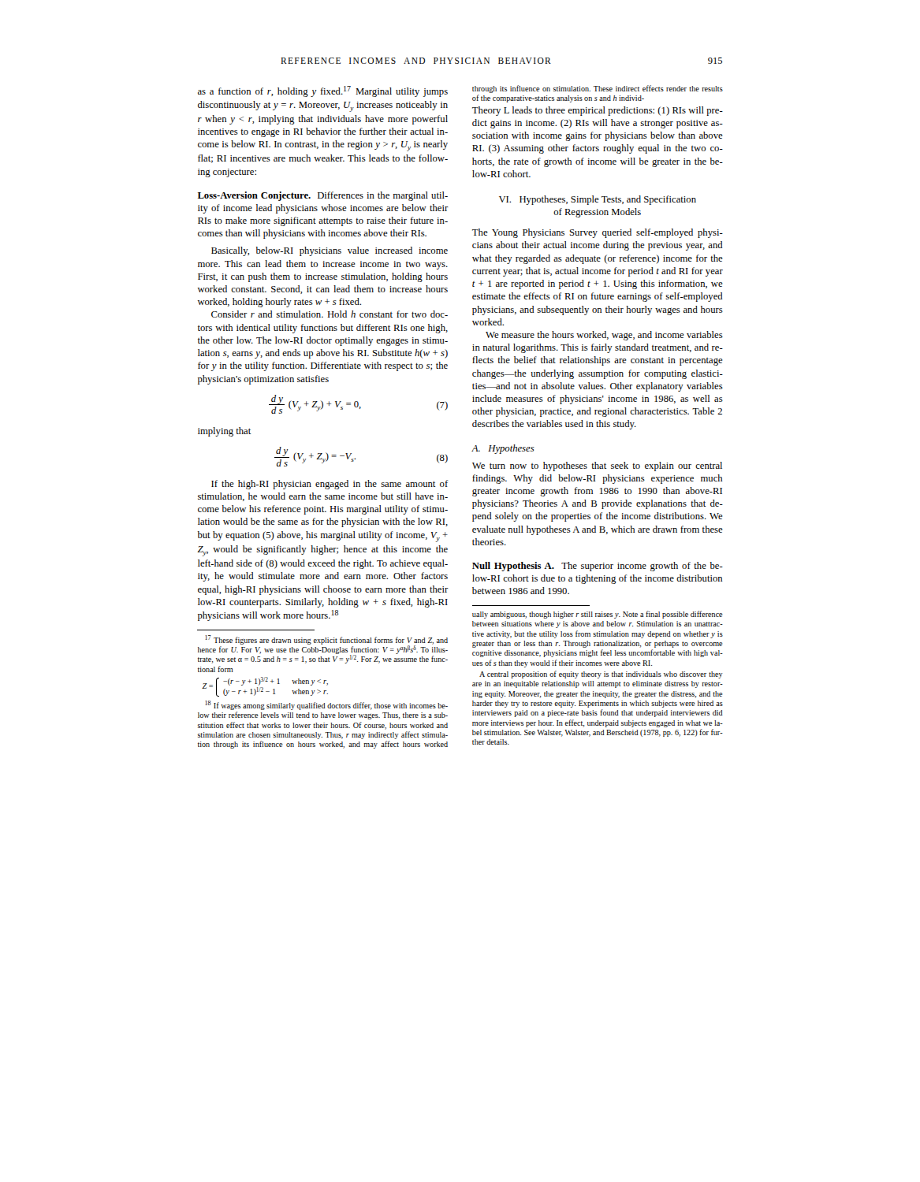REFERENCE INCOMES AND PHYSICIAN BEHAVIOR 915
as a function of r, holding y fixed.17 Marginal utility jumps discontinuously at y = r. Moreover, Uy increases noticeably in r when y < r, implying that individuals have more powerful incentives to engage in RI behavior the further their actual income is below RI. In contrast, in the region y > r, Uy is nearly flat; RI incentives are much weaker. This leads to the following conjecture:
Loss-Aversion Conjecture. Differences in the marginal utility of income lead physicians whose incomes are below their RIs to make more significant attempts to raise their future incomes than will physicians with incomes above their RIs.
Basically, below-RI physicians value increased income more. This can lead them to increase income in two ways. First, it can push them to increase stimulation, holding hours worked constant. Second, it can lead them to increase hours worked, holding hourly rates w + s fixed.
Consider r and stimulation. Hold h constant for two doctors with identical utility functions but different RIs one high, the other low. The low-RI doctor optimally engages in stimulation s, earns y, and ends up above his RI. Substitute h(w + s) for y in the utility function. Differentiate with respect to s; the physician's optimization satisfies
d y d s (Vy + Zy) + Vs = 0, (7)
implying that
d y d s (Vy + Zy) = −Vs. (8)
If the high-RI physician engaged in the same amount of stimulation, he would earn the same income but still have income below his reference point. His marginal utility of stimulation would be the same as for the physician with the low RI, but by equation (5) above, his marginal utility of income, Vy + Zy, would be significantly higher; hence at this income the left-hand side of (8) would exceed the right. To achieve equality, he would stimulate more and earn more. Other factors equal, high-RI physicians will choose to earn more than their low-RI counterparts. Similarly, holding w + s fixed, high-RI physicians will work more hours.18
17 These figures are drawn using explicit functional forms for V and Z, and hence for U. For V, we use the Cobb-Douglas function: V = yαhβsδ. To illustrate, we set α = 0.5 and h = s = 1, so that V = y1/2. For Z, we assume the functional form
Z =
| −( r − y + 1) 3/2 + 1 | when y < r , |
| ( y − r + 1) 1/2 − 1 | when y > r . |
18 If wages among similarly qualified doctors differ, those with incomes below their reference levels will tend to have lower wages. Thus, there is a substitution effect that works to lower their hours. Of course, hours worked and stimulation are chosen simultaneously. Thus, r may indirectly affect stimulation through its influence on hours worked, and may affect hours worked through its influence on stimulation. These indirect effects render the results of the comparative-statics analysis on s and h individ-
Theory L leads to three empirical predictions: (1) RIs will predict gains in income. (2) RIs will have a stronger positive association with income gains for physicians below than above RI. (3) Assuming other factors roughly equal in the two cohorts, the rate of growth of income will be greater in the below-RI cohort.
VI. Hypotheses, Simple Tests, and Specification of Regression Models
The Young Physicians Survey queried self-employed physicians about their actual income during the previous year, and what they regarded as adequate (or reference) income for the current year; that is, actual income for period t and RI for year t + 1 are reported in period t + 1. Using this information, we estimate the effects of RI on future earnings of self-employed physicians, and subsequently on their hourly wages and hours worked.
We measure the hours worked, wage, and income variables in natural logarithms. This is fairly standard treatment, and reflects the belief that relationships are constant in percentage changes—the underlying assumption for computing elasticities—and not in absolute values. Other explanatory variables include measures of physicians' income in 1986, as well as other physician, practice, and regional characteristics. Table 2 describes the variables used in this study.
A. Hypotheses
We turn now to hypotheses that seek to explain our central findings. Why did below-RI physicians experience much greater income growth from 1986 to 1990 than above-RI physicians? Theories A and B provide explanations that depend solely on the properties of the income distributions. We evaluate null hypotheses A and B, which are drawn from these theories.
Null Hypothesis A. The superior income growth of the below-RI cohort is due to a tightening of the income distribution between 1986 and 1990.
ually ambiguous, though higher r still raises y. Note a final possible difference between situations where y is above and below r. Stimulation is an unattractive activity, but the utility loss from stimulation may depend on whether y is greater than or less than r. Through rationalization, or perhaps to overcome cognitive dissonance, physicians might feel less uncomfortable with high values of s than they would if their incomes were above RI.
A central proposition of equity theory is that individuals who discover they are in an inequitable relationship will attempt to eliminate distress by restoring equity. Moreover, the greater the inequity, the greater the distress, and the harder they try to restore equity. Experiments in which subjects were hired as interviewers paid on a piece-rate basis found that underpaid interviewers did more interviews per hour. In effect, underpaid subjects engaged in what we label stimulation. See Walster, Walster, and Berscheid (1978, pp. 6, 122) for further details.